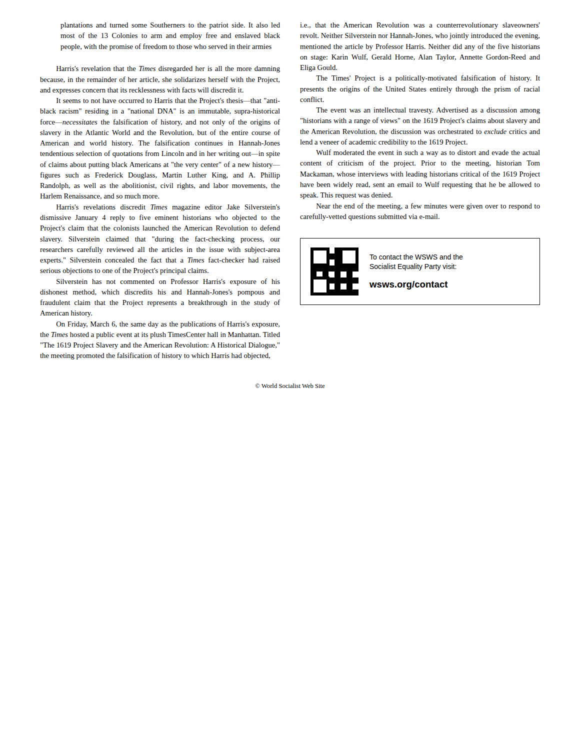plantations and turned some Southerners to the patriot side. It also led most of the 13 Colonies to arm and employ free and enslaved black people, with the promise of freedom to those who served in their armies
Harris's revelation that the Times disregarded her is all the more damning because, in the remainder of her article, she solidarizes herself with the Project, and expresses concern that its recklessness with facts will discredit it.
It seems to not have occurred to Harris that the Project's thesis—that "anti-black racism" residing in a "national DNA" is an immutable, supra-historical force—necessitates the falsification of history, and not only of the origins of slavery in the Atlantic World and the Revolution, but of the entire course of American and world history. The falsification continues in Hannah-Jones tendentious selection of quotations from Lincoln and in her writing out—in spite of claims about putting black Americans at "the very center" of a new history—figures such as Frederick Douglass, Martin Luther King, and A. Phillip Randolph, as well as the abolitionist, civil rights, and labor movements, the Harlem Renaissance, and so much more.
Harris's revelations discredit Times magazine editor Jake Silverstein's dismissive January 4 reply to five eminent historians who objected to the Project's claim that the colonists launched the American Revolution to defend slavery. Silverstein claimed that "during the fact-checking process, our researchers carefully reviewed all the articles in the issue with subject-area experts." Silverstein concealed the fact that a Times fact-checker had raised serious objections to one of the Project's principal claims.
Silverstein has not commented on Professor Harris's exposure of his dishonest method, which discredits his and Hannah-Jones's pompous and fraudulent claim that the Project represents a breakthrough in the study of American history.
On Friday, March 6, the same day as the publications of Harris's exposure, the Times hosted a public event at its plush TimesCenter hall in Manhattan. Titled "The 1619 Project Slavery and the American Revolution: A Historical Dialogue," the meeting promoted the falsification of history to which Harris had objected,
i.e., that the American Revolution was a counterrevolutionary slaveowners' revolt. Neither Silverstein nor Hannah-Jones, who jointly introduced the evening, mentioned the article by Professor Harris. Neither did any of the five historians on stage: Karin Wulf, Gerald Horne, Alan Taylor, Annette Gordon-Reed and Eliga Gould.
The Times' Project is a politically-motivated falsification of history. It presents the origins of the United States entirely through the prism of racial conflict.
The event was an intellectual travesty. Advertised as a discussion among "historians with a range of views" on the 1619 Project's claims about slavery and the American Revolution, the discussion was orchestrated to exclude critics and lend a veneer of academic credibility to the 1619 Project.
Wulf moderated the event in such a way as to distort and evade the actual content of criticism of the project. Prior to the meeting, historian Tom Mackaman, whose interviews with leading historians critical of the 1619 Project have been widely read, sent an email to Wulf requesting that he be allowed to speak. This request was denied.
Near the end of the meeting, a few minutes were given over to respond to carefully-vetted questions submitted via e-mail.
To contact the WSWS and the
Socialist Equality Party visit: wsws.org/contact
© World Socialist Web Site